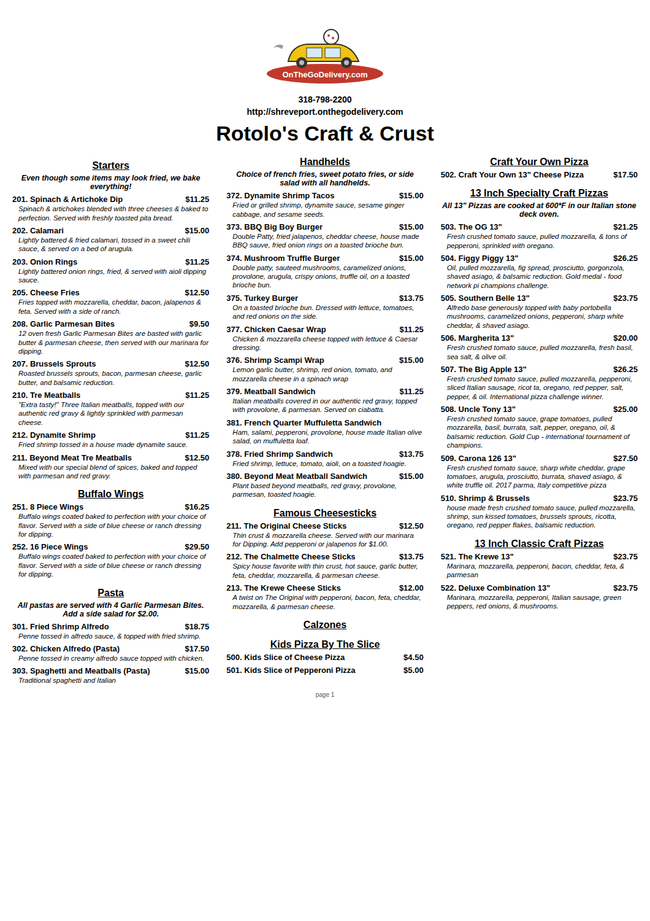OnTheGoDelivery.com
318-798-2200
http://shreveport.onthegodelivery.com
Rotolo's Craft & Crust
Starters
Even though some items may look fried, we bake everything!
201. Spinach & Artichoke Dip$11.25
Spinach & artichokes blended with three cheeses & baked to perfection. Served with freshly toasted pita bread.
202. Calamari$15.00
Lightly battered & fried calamari, tossed in a sweet chili sauce, & served on a bed of arugula.
203. Onion Rings$11.25
Lightly battered onion rings, fried, & served with aioli dipping sauce.
205. Cheese Fries$12.50
Fries topped with mozzarella, cheddar, bacon, jalapenos & feta. Served with a side of ranch.
208. Garlic Parmesan Bites$9.50
12 oven fresh Garlic Parmesan Bites are basted with garlic butter & parmesan cheese, then served with our marinara for dipping.
207. Brussels Sprouts$12.50
Roasted brussels sprouts, bacon, parmesan cheese, garlic butter, and balsamic reduction.
210. Tre Meatballs$11.25
"Extra tasty!" Three Italian meatballs, topped with our authentic red gravy & lightly sprinkled with parmesan cheese.
212. Dynamite Shrimp$11.25
Fried shrimp tossed in a house made dynamite sauce.
211. Beyond Meat Tre Meatballs$12.50
Mixed with our special blend of spices, baked and topped with parmesan and red gravy.
Buffalo Wings
251. 8 Piece Wings$16.25
Buffalo wings coated baked to perfection with your choice of flavor. Served with a side of blue cheese or ranch dressing for dipping.
252. 16 Piece Wings$29.50
Buffalo wings coated baked to perfection with your choice of flavor. Served with a side of blue cheese or ranch dressing for dipping.
Pasta
All pastas are served with 4 Garlic Parmesan Bites. Add a side salad for $2.00.
301. Fried Shrimp Alfredo$18.75
Penne tossed in alfredo sauce, & topped with fried shrimp.
302. Chicken Alfredo (Pasta)$17.50
Penne tossed in creamy alfredo sauce topped with chicken.
303. Spaghetti and Meatballs (Pasta)$15.00
Traditional spaghetti and Italian
Handhelds
Choice of french fries, sweet potato fries, or side salad with all handhelds.
372. Dynamite Shrimp Tacos$15.00
Fried or grilled shrimp, dynamite sauce, sesame ginger cabbage, and sesame seeds.
373. BBQ Big Boy Burger$15.00
Double Patty, fried jalapenos, cheddar cheese, house made BBQ sauve, fried onion rings on a toasted brioche bun.
374. Mushroom Truffle Burger$15.00
Double patty, sauteed mushrooms, caramelized onions, provolone, arugula, crispy onions, truffle oil, on a toasted brioche bun.
375. Turkey Burger$13.75
On a toasted brioche bun. Dressed with lettuce, tomatoes, and red onions on the side.
377. Chicken Caesar Wrap$11.25
Chicken & mozzarella cheese topped with lettuce & Caesar dressing.
376. Shrimp Scampi Wrap$15.00
Lemon garlic butter, shrimp, red onion, tomato, and mozzarella cheese in a spinach wrap
379. Meatball Sandwich$11.25
Italian meatballs covered in our authentic red gravy, topped with provolone, & parmesan. Served on ciabatta.
381. French Quarter Muffuletta Sandwich
Ham, salami, pepperoni, provolone, house made Italian olive salad, on muffuletta loaf.
378. Fried Shrimp Sandwich$13.75
Fried shrimp, lettuce, tomato, aioli, on a toasted hoagie.
380. Beyond Meat Meatball Sandwich$15.00
Plant based beyond meatballs, red gravy, provolone, parmesan, toasted hoagie.
Famous Cheesesticks
211. The Original Cheese Sticks$12.50
Thin crust & mozzarella cheese. Served with our marinara for Dipping. Add pepperoni or jalapenos for $1.00.
212. The Chalmette Cheese Sticks$13.75
Spicy house favorite with thin crust, hot sauce, garlic butter, feta, cheddar, mozzarella, & parmesan cheese.
213. The Krewe Cheese Sticks$12.00
A twist on The Original with pepperoni, bacon, feta, cheddar, mozzarella, & parmesan cheese.
Calzones
Kids Pizza By The Slice
500. Kids Slice of Cheese Pizza$4.50
501. Kids Slice of Pepperoni Pizza$5.00
Craft Your Own Pizza
502. Craft Your Own 13" Cheese Pizza$17.50
13 Inch Specialty Craft Pizzas
All 13" Pizzas are cooked at 600*F in our Italian stone deck oven.
503. The OG 13"$21.25
Fresh crushed tomato sauce, pulled mozzarella, & tons of pepperoni, sprinkled with oregano.
504. Figgy Piggy 13"$26.25
Oil, pulled mozzarella, fig spread, prosciutto, gorgonzola, shaved asiago, & balsamic reduction. Gold medal - food network pi champions challenge.
505. Southern Belle 13"$23.75
Alfredo base generously topped with baby portobella mushrooms, caramelized onions, pepperoni, sharp white cheddar, & shaved asiago.
506. Margherita 13"$20.00
Fresh crushed tomato sauce, pulled mozzarella, fresh basil, sea salt, & olive oil.
507. The Big Apple 13"$26.25
Fresh crushed tomato sauce, pulled mozzarella, pepperoni, sliced Italian sausage, ricot ta, oregano, red pepper, salt, pepper, & oil. International pizza challenge winner.
508. Uncle Tony 13"$25.00
Fresh crushed tomato sauce, grape tomatoes, pulled mozzarella, basil, burrata, salt, pepper, oregano, oil, & balsamic reduction. Gold Cup - international tournament of champions.
509. Carona 126 13"$27.50
Fresh crushed tomato sauce, sharp white cheddar, grape tomatoes, arugula, prosciutto, burrata, shaved asiago, & white truffle oil. 2017 parma, Italy competitive pizza
510. Shrimp & Brussels$23.75
house made fresh crushed tomato sauce, pulled mozzarella, shrimp, sun kissed tomatoes, brussels sprouts, ricotta, oregano, red pepper flakes, balsamic reduction.
13 Inch Classic Craft Pizzas
521. The Krewe 13"$23.75
Marinara, mozzarella, pepperoni, bacon, cheddar, feta, & parmesan
522. Deluxe Combination 13"$23.75
Marinara, mozzarella, pepperoni, Italian sausage, green peppers, red onions, & mushrooms.
page 1